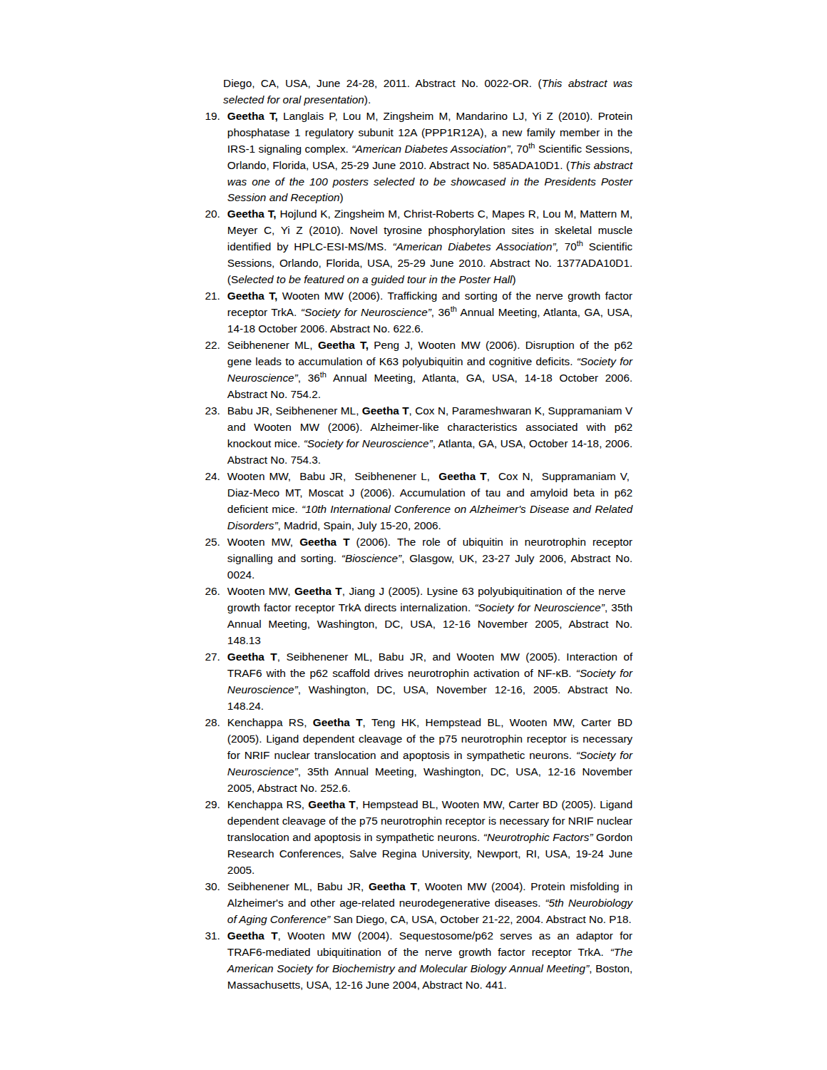Diego, CA, USA, June 24-28, 2011. Abstract No. 0022-OR. (This abstract was selected for oral presentation).
Geetha T, Langlais P, Lou M, Zingsheim M, Mandarino LJ, Yi Z (2010). Protein phosphatase 1 regulatory subunit 12A (PPP1R12A), a new family member in the IRS-1 signaling complex. “American Diabetes Association”, 70th Scientific Sessions, Orlando, Florida, USA, 25-29 June 2010. Abstract No. 585ADA10D1. (This abstract was one of the 100 posters selected to be showcased in the Presidents Poster Session and Reception)
Geetha T, Hojlund K, Zingsheim M, Christ-Roberts C, Mapes R, Lou M, Mattern M, Meyer C, Yi Z (2010). Novel tyrosine phosphorylation sites in skeletal muscle identified by HPLC-ESI-MS/MS. “American Diabetes Association”, 70th Scientific Sessions, Orlando, Florida, USA, 25-29 June 2010. Abstract No. 1377ADA10D1. (Selected to be featured on a guided tour in the Poster Hall)
Geetha T, Wooten MW (2006). Trafficking and sorting of the nerve growth factor receptor TrkA. “Society for Neuroscience”, 36th Annual Meeting, Atlanta, GA, USA, 14-18 October 2006. Abstract No. 622.6.
Seibhenener ML, Geetha T, Peng J, Wooten MW (2006). Disruption of the p62 gene leads to accumulation of K63 polyubiquitin and cognitive deficits. “Society for Neuroscience”, 36th Annual Meeting, Atlanta, GA, USA, 14-18 October 2006. Abstract No. 754.2.
Babu JR, Seibhenener ML, Geetha T, Cox N, Parameshwaran K, Suppramaniam V and Wooten MW (2006). Alzheimer-like characteristics associated with p62 knockout mice. “Society for Neuroscience”, Atlanta, GA, USA, October 14-18, 2006. Abstract No. 754.3.
Wooten MW, Babu JR, Seibhenener L, Geetha T, Cox N, Suppramaniam V, Diaz-Meco MT, Moscat J (2006). Accumulation of tau and amyloid beta in p62 deficient mice. “10th International Conference on Alzheimer's Disease and Related Disorders”, Madrid, Spain, July 15-20, 2006.
Wooten MW, Geetha T (2006). The role of ubiquitin in neurotrophin receptor signalling and sorting. “Bioscience”, Glasgow, UK, 23-27 July 2006, Abstract No. 0024.
Wooten MW, Geetha T, Jiang J (2005). Lysine 63 polyubiquitination of the nerve growth factor receptor TrkA directs internalization. “Society for Neuroscience”, 35th Annual Meeting, Washington, DC, USA, 12-16 November 2005, Abstract No. 148.13
Geetha T, Seibhenener ML, Babu JR, and Wooten MW (2005). Interaction of TRAF6 with the p62 scaffold drives neurotrophin activation of NF-κB. “Society for Neuroscience”, Washington, DC, USA, November 12-16, 2005. Abstract No. 148.24.
Kenchappa RS, Geetha T, Teng HK, Hempstead BL, Wooten MW, Carter BD (2005). Ligand dependent cleavage of the p75 neurotrophin receptor is necessary for NRIF nuclear translocation and apoptosis in sympathetic neurons. “Society for Neuroscience”, 35th Annual Meeting, Washington, DC, USA, 12-16 November 2005, Abstract No. 252.6.
Kenchappa RS, Geetha T, Hempstead BL, Wooten MW, Carter BD (2005). Ligand dependent cleavage of the p75 neurotrophin receptor is necessary for NRIF nuclear translocation and apoptosis in sympathetic neurons. “Neurotrophic Factors” Gordon Research Conferences, Salve Regina University, Newport, RI, USA, 19-24 June 2005.
Seibhenener ML, Babu JR, Geetha T, Wooten MW (2004). Protein misfolding in Alzheimer's and other age-related neurodegenerative diseases. “5th Neurobiology of Aging Conference” San Diego, CA, USA, October 21-22, 2004. Abstract No. P18.
Geetha T, Wooten MW (2004). Sequestosome/p62 serves as an adaptor for TRAF6-mediated ubiquitination of the nerve growth factor receptor TrkA. “The American Society for Biochemistry and Molecular Biology Annual Meeting”, Boston, Massachusetts, USA, 12-16 June 2004, Abstract No. 441.